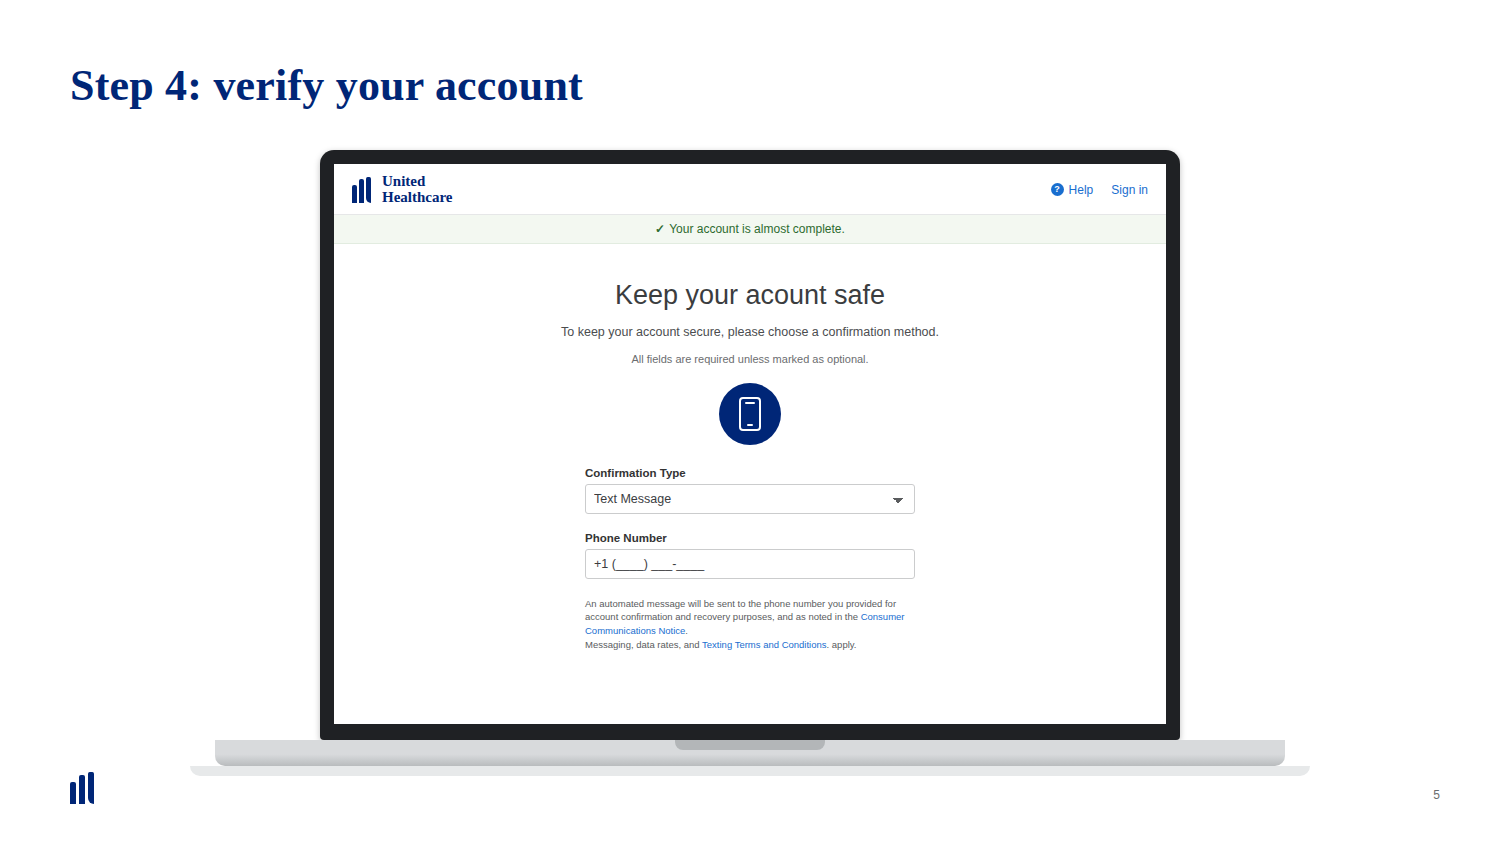Step 4: verify your account
UnitedHealthcare
?Help Sign in
✓Your account is almost complete.
Keep your acount safe
To keep your account secure, please choose a confirmation method.
All fields are required unless marked as optional.
Confirmation Type Text Message
Phone Number
An automated message will be sent to the phone number you provided for account confirmation and recovery purposes, and as noted in the Consumer Communications Notice.
Messaging, data rates, and Texting Terms and Conditions. apply.
5